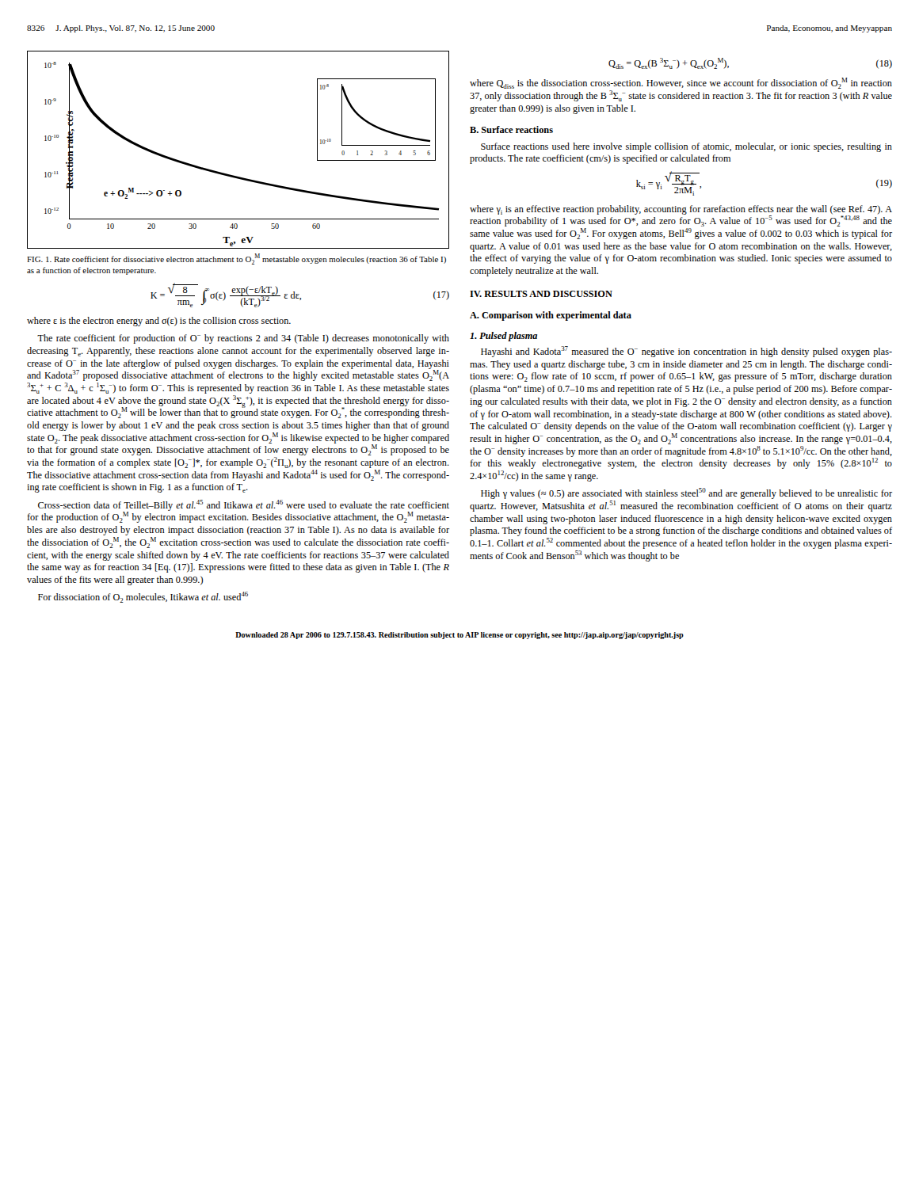8326 J. Appl. Phys., Vol. 87, No. 12, 15 June 2000 Panda, Economou, and Meyyappan
Reaction rate, cc/s
Te, eV
10-8
10-9
10-10
10-11
10-12
e + O2M ----> O- + O
0
10
20
30
40
50
60
10-8
10-10
0
1
2
3
4
5
6
FIG. 1. Rate coefficient for dissociative electron attachment to O2M metastable oxygen molecules (reaction 36 of Table I) as a function of electron temperature.
K = 8 πme ∫∞0 σ(ε) exp(−ε/kTe)(kTe)3/2 ε dε, (17)
where ε is the electron energy and σ(ε) is the collision cross section.
The rate coefficient for production of O− by reactions 2 and 34 (Table I) decreases monotonically with decreasing Te. Apparently, these reactions alone cannot account for the experimentally observed large increase of O− in the late afterglow of pulsed oxygen discharges. To explain the experimental data, Hayashi and Kadota37 proposed dissociative attachment of electrons to the highly excited metastable states O2M(A 3Σu+ + C 3Δu + c 1Σu−) to form O−. This is represented by reaction 36 in Table I. As these metastable states are located about 4 eV above the ground state O2(X 3Σg+), it is expected that the threshold energy for dissociative attachment to O2M will be lower than that to ground state oxygen. For O2*, the corresponding threshold energy is lower by about 1 eV and the peak cross section is about 3.5 times higher than that of ground state O2. The peak dissociative attachment cross-section for O2M is likewise expected to be higher compared to that for ground state oxygen. Dissociative attachment of low energy electrons to O2M is proposed to be via the formation of a complex state [O2−]*, for example O2−(2Πu), by the resonant capture of an electron. The dissociative attachment cross-section data from Hayashi and Kadota44 is used for O2M. The corresponding rate coefficient is shown in Fig. 1 as a function of Te.
Cross-section data of Teillet–Billy et al.45 and Itikawa et al.46 were used to evaluate the rate coefficient for the production of O2M by electron impact excitation. Besides dissociative attachment, the O2M metastables are also destroyed by electron impact dissociation (reaction 37 in Table I). As no data is available for the dissociation of O2M, the O2M excitation cross-section was used to calculate the dissociation rate coefficient, with the energy scale shifted down by 4 eV. The rate coefficients for reactions 35–37 were calculated the same way as for reaction 34 [Eq. (17)]. Expressions were fitted to these data as given in Table I. (The R values of the fits were all greater than 0.999.)
For dissociation of O2 molecules, Itikawa et al. used46
Qdis = Qex(B 3Σu−) + Qex(O2M), (18)
where Qdiss is the dissociation cross-section. However, since we account for dissociation of O2M in reaction 37, only dissociation through the B 3Σu− state is considered in reaction 3. The fit for reaction 3 (with R value greater than 0.999) is also given in Table I.
B. Surface reactions
Surface reactions used here involve simple collision of atomic, molecular, or ionic species, resulting in products. The rate coefficient (cm/s) is specified or calculated from
ksi = γi RgTg 2πMi, (19)
where γi is an effective reaction probability, accounting for rarefaction effects near the wall (see Ref. 47). A reaction probability of 1 was used for O*, and zero for O3. A value of 10−5 was used for O2*43,48 and the same value was used for O2M. For oxygen atoms, Bell49 gives a value of 0.002 to 0.03 which is typical for quartz. A value of 0.01 was used here as the base value for O atom recombination on the walls. However, the effect of varying the value of γ for O-atom recombination was studied. Ionic species were assumed to completely neutralize at the wall.
IV. RESULTS AND DISCUSSION
A. Comparison with experimental data
1. Pulsed plasma
Hayashi and Kadota37 measured the O− negative ion concentration in high density pulsed oxygen plasmas. They used a quartz discharge tube, 3 cm in inside diameter and 25 cm in length. The discharge conditions were: O2 flow rate of 10 sccm, rf power of 0.65–1 kW, gas pressure of 5 mTorr, discharge duration (plasma “on” time) of 0.7–10 ms and repetition rate of 5 Hz (i.e., a pulse period of 200 ms). Before comparing our calculated results with their data, we plot in Fig. 2 the O− density and electron density, as a function of γ for O-atom wall recombination, in a steady-state discharge at 800 W (other conditions as stated above). The calculated O− density depends on the value of the O-atom wall recombination coefficient (γ). Larger γ result in higher O− concentration, as the O2 and O2M concentrations also increase. In the range γ=0.01–0.4, the O− density increases by more than an order of magnitude from 4.8×108 to 5.1×109/cc. On the other hand, for this weakly electronegative system, the electron density decreases by only 15% (2.8×1012 to 2.4×1012/cc) in the same γ range.
High γ values (≈ 0.5) are associated with stainless steel50 and are generally believed to be unrealistic for quartz. However, Matsushita et al.51 measured the recombination coefficient of O atoms on their quartz chamber wall using two-photon laser induced fluorescence in a high density helicon-wave excited oxygen plasma. They found the coefficient to be a strong function of the discharge conditions and obtained values of 0.1–1. Collart et al.52 commented about the presence of a heated teflon holder in the oxygen plasma experiments of Cook and Benson53 which was thought to be
Downloaded 28 Apr 2006 to 129.7.158.43. Redistribution subject to AIP license or copyright, see http://jap.aip.org/jap/copyright.jsp